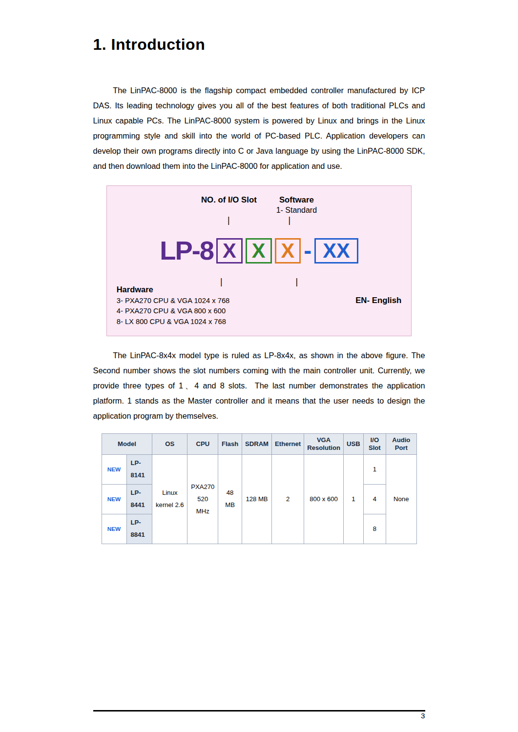1. Introduction
The LinPAC-8000 is the flagship compact embedded controller manufactured by ICP DAS. Its leading technology gives you all of the best features of both traditional PLCs and Linux capable PCs. The LinPAC-8000 system is powered by Linux and brings in the Linux programming style and skill into the world of PC-based PLC. Application developers can develop their own programs directly into C or Java language by using the LinPAC-8000 SDK, and then download them into the LinPAC-8000 for application and use.
NO. of I/O Slot
Software1- Standard
|
|
LP-8 X X X - XX
|
|
Hardware
3- PXA270 CPU & VGA 1024 x 768
4- PXA270 CPU & VGA 800 x 600
8- LX 800 CPU & VGA 1024 x 768
EN- English
The LinPAC-8x4x model type is ruled as LP-8x4x, as shown in the above figure. The Second number shows the slot numbers coming with the main controller unit. Currently, we provide three types of 1、4 and 8 slots. The last number demonstrates the application platform. 1 stands as the Master controller and it means that the user needs to design the application program by themselves.
| Model | OS | CPU | Flash | SDRAM | Ethernet | VGA Resolution | USB | I/O Slot | Audio Port |
| --- | --- | --- | --- | --- | --- | --- | --- | --- | --- |
| NEW | LP-8141 | Linux kernel 2.6 | PXA270 520 MHz | 48 MB | 128 MB | 2 | 800 x 600 | 1 | 1 | None |
| NEW | LP-8441 | 4 |
| NEW | LP-8841 | 8 |
3